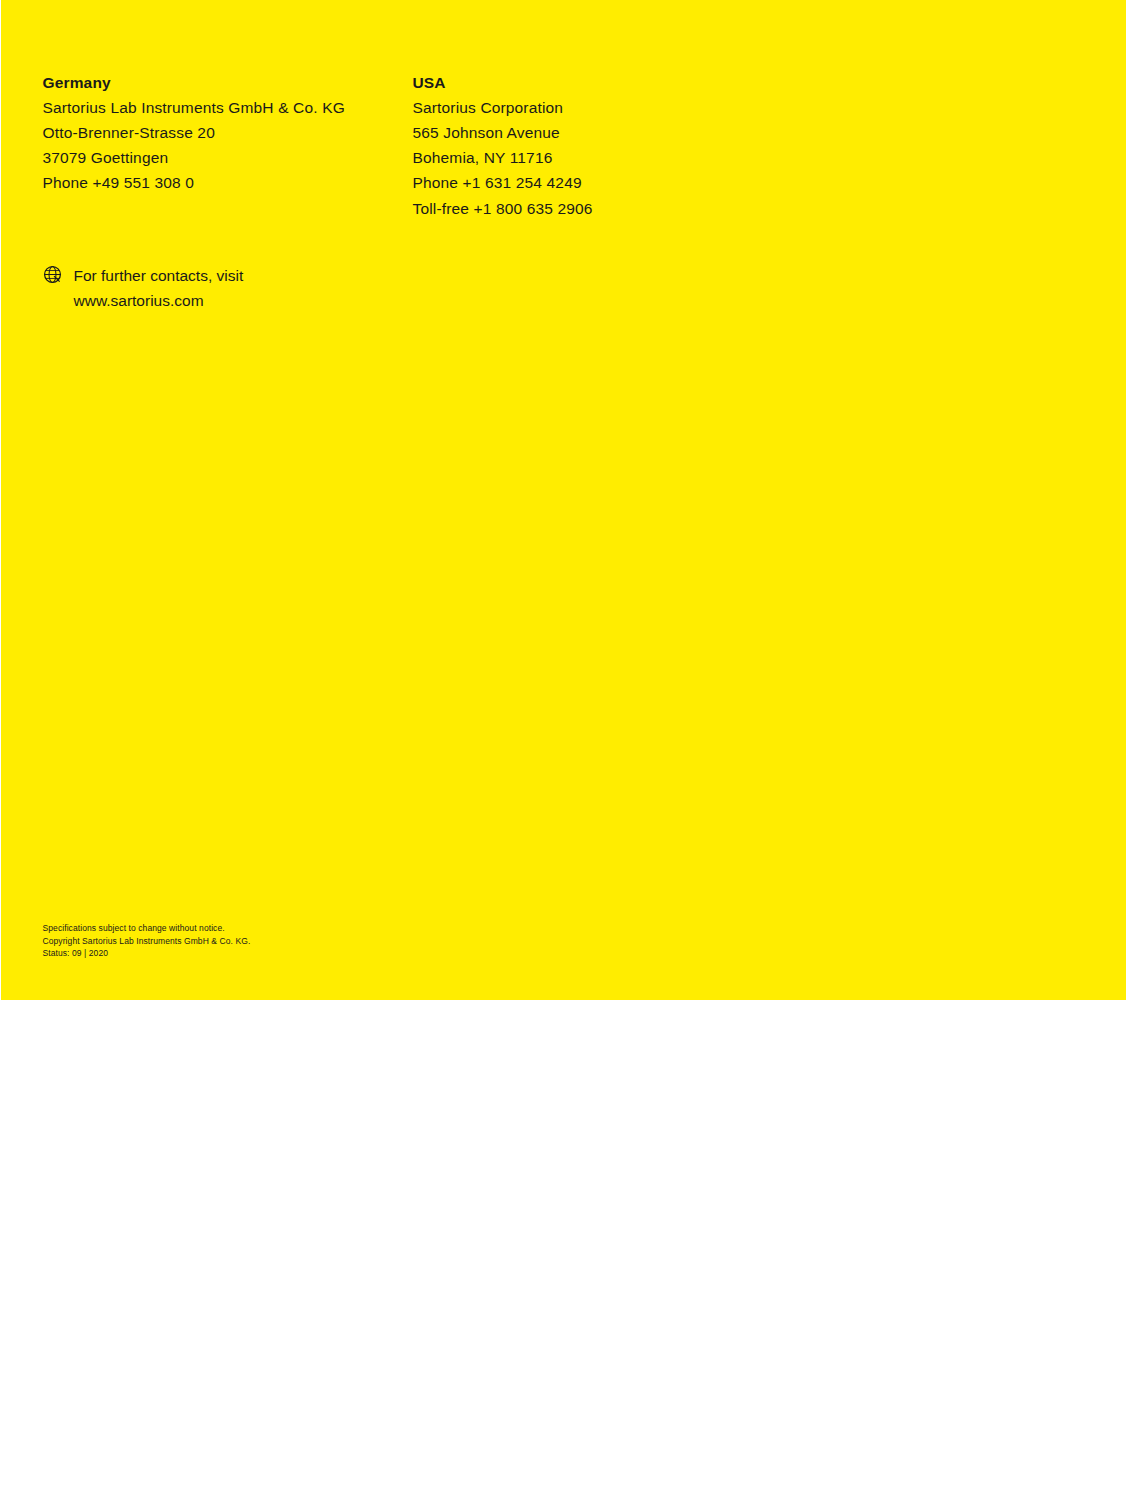Germany Sartorius Lab Instruments GmbH & Co. KG
Otto-Brenner-Strasse 20
37079 Goettingen
Phone +49 551 308 0
USA Sartorius Corporation
565 Johnson Avenue
Bohemia, NY 11716
Phone +1 631 254 4249
Toll-free +1 800 635 2906
For further contacts, visit
www.sartorius.com
Specifications subject to change without notice.
Copyright Sartorius Lab Instruments GmbH & Co. KG.
Status: 09 | 2020